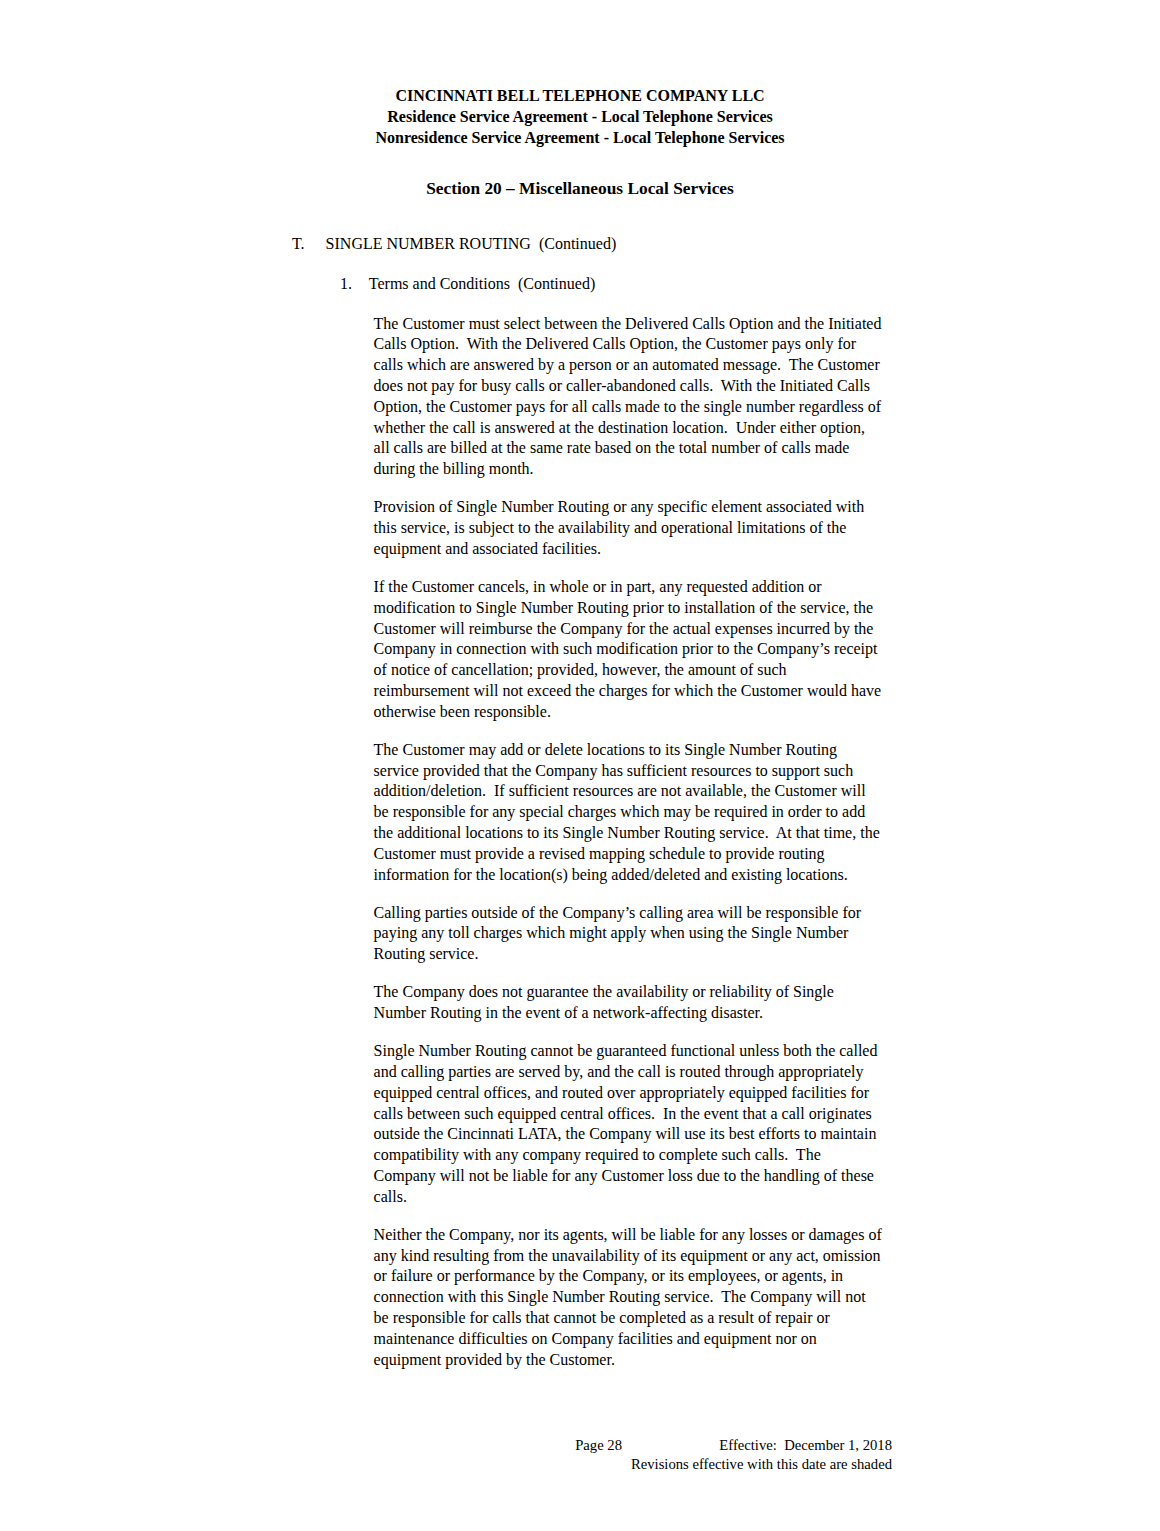CINCINNATI BELL TELEPHONE COMPANY LLC
Residence Service Agreement - Local Telephone Services
Nonresidence Service Agreement - Local Telephone Services
Section 20 – Miscellaneous Local Services
T. SINGLE NUMBER ROUTING (Continued)
1. Terms and Conditions (Continued)
The Customer must select between the Delivered Calls Option and the Initiated Calls Option. With the Delivered Calls Option, the Customer pays only for calls which are answered by a person or an automated message. The Customer does not pay for busy calls or caller-abandoned calls. With the Initiated Calls Option, the Customer pays for all calls made to the single number regardless of whether the call is answered at the destination location. Under either option, all calls are billed at the same rate based on the total number of calls made during the billing month.
Provision of Single Number Routing or any specific element associated with this service, is subject to the availability and operational limitations of the equipment and associated facilities.
If the Customer cancels, in whole or in part, any requested addition or modification to Single Number Routing prior to installation of the service, the Customer will reimburse the Company for the actual expenses incurred by the Company in connection with such modification prior to the Company’s receipt of notice of cancellation; provided, however, the amount of such reimbursement will not exceed the charges for which the Customer would have otherwise been responsible.
The Customer may add or delete locations to its Single Number Routing service provided that the Company has sufficient resources to support such addition/deletion. If sufficient resources are not available, the Customer will be responsible for any special charges which may be required in order to add the additional locations to its Single Number Routing service. At that time, the Customer must provide a revised mapping schedule to provide routing information for the location(s) being added/deleted and existing locations.
Calling parties outside of the Company’s calling area will be responsible for paying any toll charges which might apply when using the Single Number Routing service.
The Company does not guarantee the availability or reliability of Single Number Routing in the event of a network-affecting disaster.
Single Number Routing cannot be guaranteed functional unless both the called and calling parties are served by, and the call is routed through appropriately equipped central offices, and routed over appropriately equipped facilities for calls between such equipped central offices. In the event that a call originates outside the Cincinnati LATA, the Company will use its best efforts to maintain compatibility with any company required to complete such calls. The Company will not be liable for any Customer loss due to the handling of these calls.
Neither the Company, nor its agents, will be liable for any losses or damages of any kind resulting from the unavailability of its equipment or any act, omission or failure or performance by the Company, or its employees, or agents, in connection with this Single Number Routing service. The Company will not be responsible for calls that cannot be completed as a result of repair or maintenance difficulties on Company facilities and equipment nor on equipment provided by the Customer.
Page 28 Effective: December 1, 2018
Revisions effective with this date are shaded